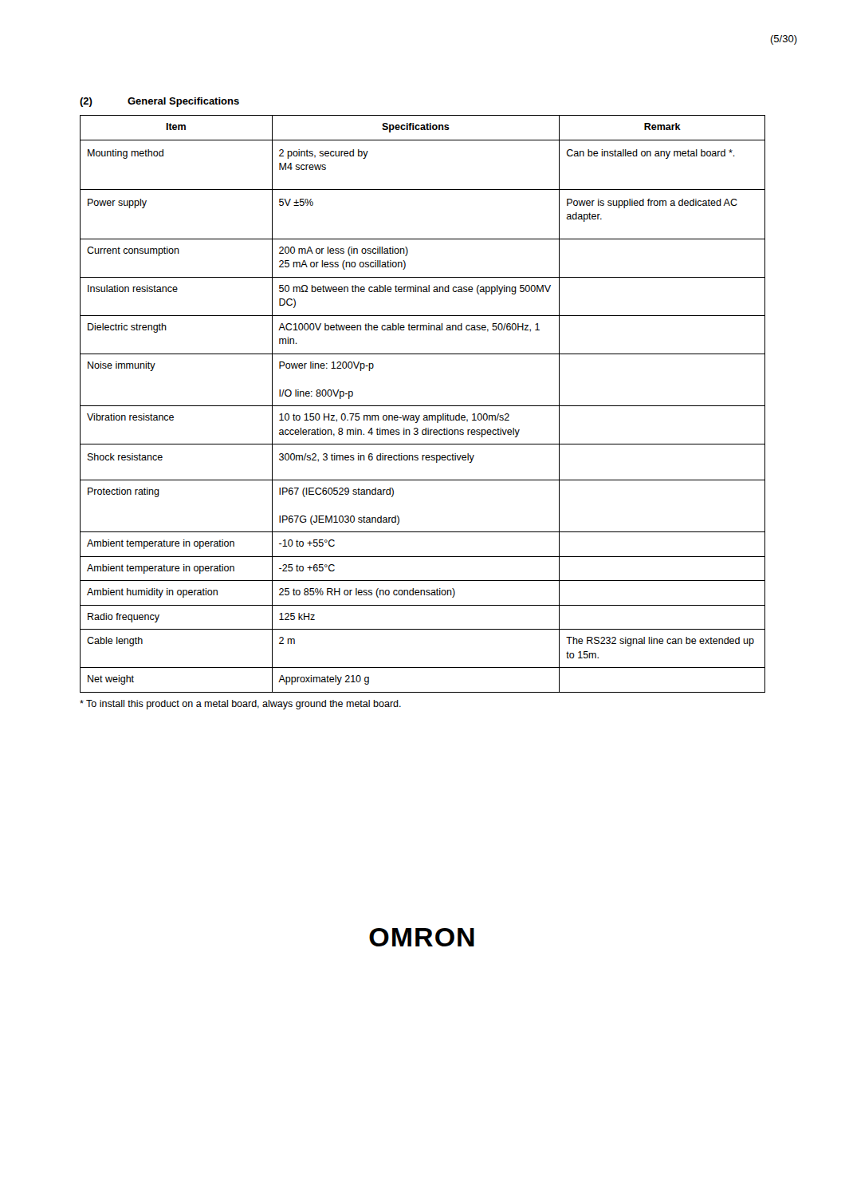(5/30)
(2) General Specifications
| Item | Specifications | Remark |
| --- | --- | --- |
| Mounting method | 2 points, secured by M4 screws | Can be installed on any metal board *. |
| Power supply | 5V ±5% | Power is supplied from a dedicated AC adapter. |
| Current consumption | 200 mA or less (in oscillation) 25 mA or less (no oscillation) | |
| Insulation resistance | 50 mΩ between the cable terminal and case (applying 500MV DC) | |
| Dielectric strength | AC1000V between the cable terminal and case, 50/60Hz, 1 min. | |
| Noise immunity | Power line: 1200Vp-p I/O line: 800Vp-p | |
| Vibration resistance | 10 to 150 Hz, 0.75 mm one-way amplitude, 100m/s2 acceleration, 8 min. 4 times in 3 directions respectively | |
| Shock resistance | 300m/s2, 3 times in 6 directions respectively | |
| Protection rating | IP67 (IEC60529 standard) IP67G (JEM1030 standard) | |
| Ambient temperature in operation | -10 to +55°C | |
| Ambient temperature in operation | -25 to +65°C | |
| Ambient humidity in operation | 25 to 85% RH or less (no condensation) | |
| Radio frequency | 125 kHz | |
| Cable length | 2 m | The RS232 signal line can be extended up to 15m. |
| Net weight | Approximately 210 g | |
* To install this product on a metal board, always ground the metal board.
OMRON